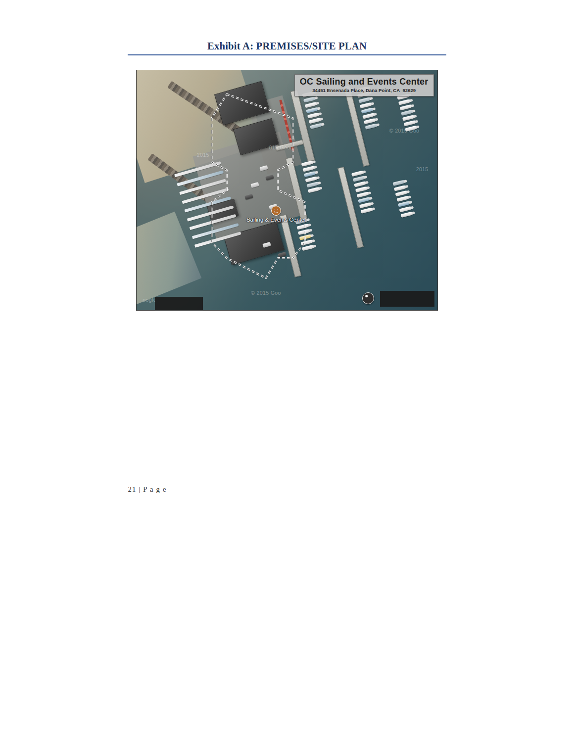Exhibit A: PREMISES/SITE PLAN
OC Sailing and Events Center
34451 Ensenada Place, Dana Point, CA 92629
⛶
Sailing & Events Center
© 2015 Goo
015 Goog
2015
2015
© 2015 Goo
oogle
21 | P a g e